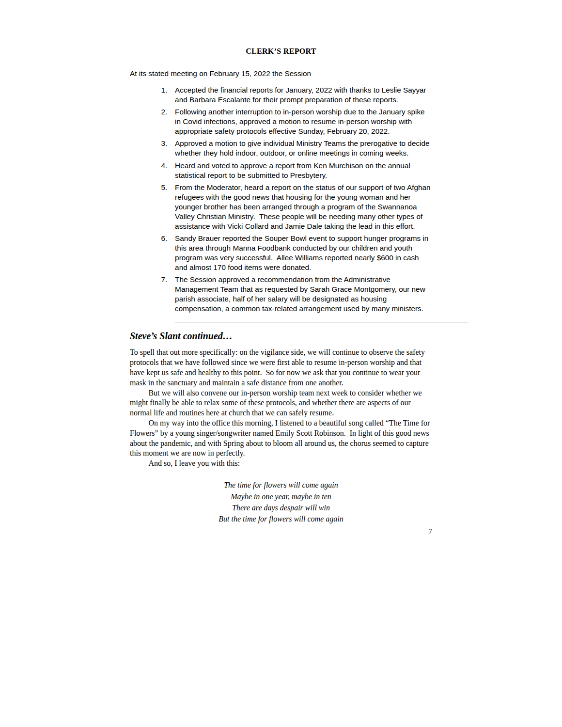CLERK’S REPORT
At its stated meeting on February 15, 2022 the Session
Accepted the financial reports for January, 2022 with thanks to Leslie Sayyar and Barbara Escalante for their prompt preparation of these reports.
Following another interruption to in-person worship due to the January spike in Covid infections, approved a motion to resume in-person worship with appropriate safety protocols effective Sunday, February 20, 2022.
Approved a motion to give individual Ministry Teams the prerogative to decide whether they hold indoor, outdoor, or online meetings in coming weeks.
Heard and voted to approve a report from Ken Murchison on the annual statistical report to be submitted to Presbytery.
From the Moderator, heard a report on the status of our support of two Afghan refugees with the good news that housing for the young woman and her younger brother has been arranged through a program of the Swannanoa Valley Christian Ministry. These people will be needing many other types of assistance with Vicki Collard and Jamie Dale taking the lead in this effort.
Sandy Brauer reported the Souper Bowl event to support hunger programs in this area through Manna Foodbank conducted by our children and youth program was very successful. Allee Williams reported nearly $600 in cash and almost 170 food items were donated.
The Session approved a recommendation from the Administrative Management Team that as requested by Sarah Grace Montgomery, our new parish associate, half of her salary will be designated as housing compensation, a common tax-related arrangement used by many ministers. _______________________________________________________________________
Steve’s Slant continued…
To spell that out more specifically: on the vigilance side, we will continue to observe the safety protocols that we have followed since we were first able to resume in-person worship and that have kept us safe and healthy to this point. So for now we ask that you continue to wear your mask in the sanctuary and maintain a safe distance from one another.
But we will also convene our in-person worship team next week to consider whether we might finally be able to relax some of these protocols, and whether there are aspects of our normal life and routines here at church that we can safely resume.
On my way into the office this morning, I listened to a beautiful song called “The Time for Flowers” by a young singer/songwriter named Emily Scott Robinson. In light of this good news about the pandemic, and with Spring about to bloom all around us, the chorus seemed to capture this moment we are now in perfectly.
And so, I leave you with this:
The time for flowers will come again
Maybe in one year, maybe in ten
There are days despair will win
But the time for flowers will come again
7